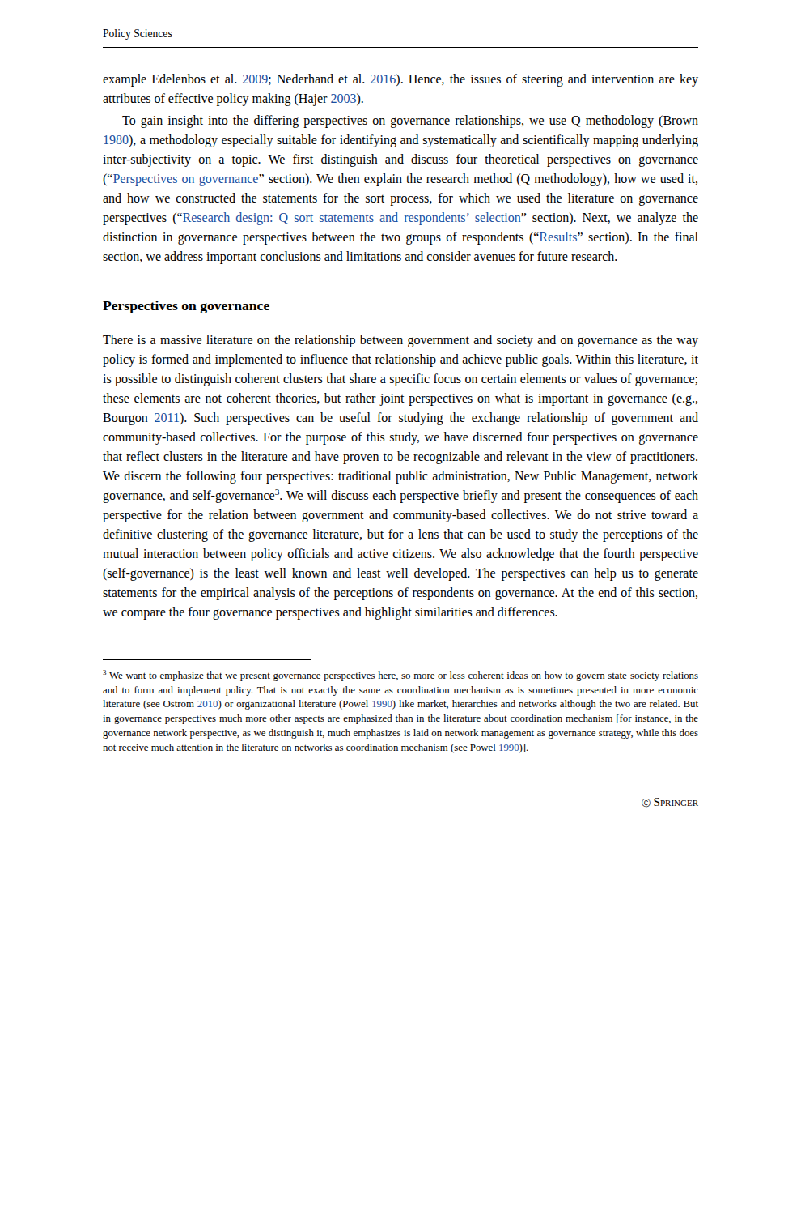Policy Sciences
example Edelenbos et al. 2009; Nederhand et al. 2016). Hence, the issues of steering and intervention are key attributes of effective policy making (Hajer 2003).
To gain insight into the differing perspectives on governance relationships, we use Q methodology (Brown 1980), a methodology especially suitable for identifying and systematically and scientifically mapping underlying inter-subjectivity on a topic. We first distinguish and discuss four theoretical perspectives on governance (“Perspectives on governance” section). We then explain the research method (Q methodology), how we used it, and how we constructed the statements for the sort process, for which we used the literature on governance perspectives (“Research design: Q sort statements and respondents’ selection” section). Next, we analyze the distinction in governance perspectives between the two groups of respondents (“Results” section). In the final section, we address important conclusions and limitations and consider avenues for future research.
Perspectives on governance
There is a massive literature on the relationship between government and society and on governance as the way policy is formed and implemented to influence that relationship and achieve public goals. Within this literature, it is possible to distinguish coherent clusters that share a specific focus on certain elements or values of governance; these elements are not coherent theories, but rather joint perspectives on what is important in governance (e.g., Bourgon 2011). Such perspectives can be useful for studying the exchange relationship of government and community-based collectives. For the purpose of this study, we have discerned four perspectives on governance that reflect clusters in the literature and have proven to be recognizable and relevant in the view of practitioners. We discern the following four perspectives: traditional public administration, New Public Management, network governance, and self-governance3. We will discuss each perspective briefly and present the consequences of each perspective for the relation between government and community-based collectives. We do not strive toward a definitive clustering of the governance literature, but for a lens that can be used to study the perceptions of the mutual interaction between policy officials and active citizens. We also acknowledge that the fourth perspective (self-governance) is the least well known and least well developed. The perspectives can help us to generate statements for the empirical analysis of the perceptions of respondents on governance. At the end of this section, we compare the four governance perspectives and highlight similarities and differences.
3 We want to emphasize that we present governance perspectives here, so more or less coherent ideas on how to govern state-society relations and to form and implement policy. That is not exactly the same as coordination mechanism as is sometimes presented in more economic literature (see Ostrom 2010) or organizational literature (Powel 1990) like market, hierarchies and networks although the two are related. But in governance perspectives much more other aspects are emphasized than in the literature about coordination mechanism [for instance, in the governance network perspective, as we distinguish it, much emphasizes is laid on network management as governance strategy, while this does not receive much attention in the literature on networks as coordination mechanism (see Powel 1990)].
ⓒ Springer